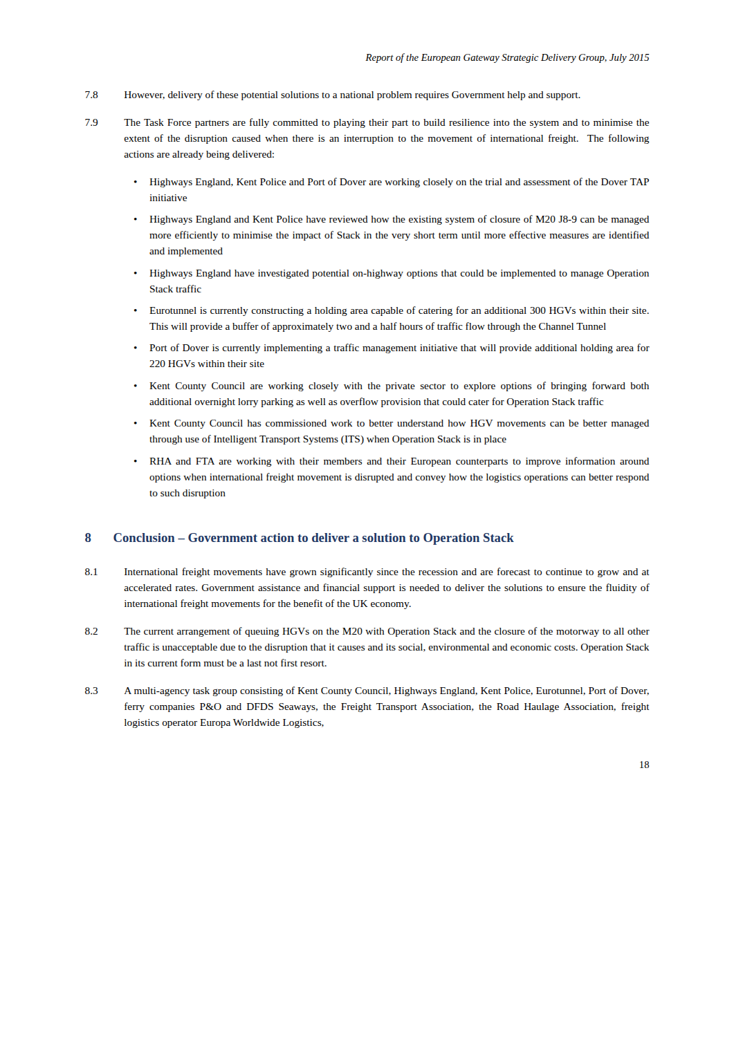Report of the European Gateway Strategic Delivery Group, July 2015
7.8
However, delivery of these potential solutions to a national problem requires Government help and support.
7.9
The Task Force partners are fully committed to playing their part to build resilience into the system and to minimise the extent of the disruption caused when there is an interruption to the movement of international freight. The following actions are already being delivered:
Highways England, Kent Police and Port of Dover are working closely on the trial and assessment of the Dover TAP initiative
Highways England and Kent Police have reviewed how the existing system of closure of M20 J8-9 can be managed more efficiently to minimise the impact of Stack in the very short term until more effective measures are identified and implemented
Highways England have investigated potential on-highway options that could be implemented to manage Operation Stack traffic
Eurotunnel is currently constructing a holding area capable of catering for an additional 300 HGVs within their site. This will provide a buffer of approximately two and a half hours of traffic flow through the Channel Tunnel
Port of Dover is currently implementing a traffic management initiative that will provide additional holding area for 220 HGVs within their site
Kent County Council are working closely with the private sector to explore options of bringing forward both additional overnight lorry parking as well as overflow provision that could cater for Operation Stack traffic
Kent County Council has commissioned work to better understand how HGV movements can be better managed through use of Intelligent Transport Systems (ITS) when Operation Stack is in place
RHA and FTA are working with their members and their European counterparts to improve information around options when international freight movement is disrupted and convey how the logistics operations can better respond to such disruption
8 Conclusion – Government action to deliver a solution to Operation Stack
8.1
International freight movements have grown significantly since the recession and are forecast to continue to grow and at accelerated rates. Government assistance and financial support is needed to deliver the solutions to ensure the fluidity of international freight movements for the benefit of the UK economy.
8.2
The current arrangement of queuing HGVs on the M20 with Operation Stack and the closure of the motorway to all other traffic is unacceptable due to the disruption that it causes and its social, environmental and economic costs. Operation Stack in its current form must be a last not first resort.
8.3
A multi-agency task group consisting of Kent County Council, Highways England, Kent Police, Eurotunnel, Port of Dover, ferry companies P&O and DFDS Seaways, the Freight Transport Association, the Road Haulage Association, freight logistics operator Europa Worldwide Logistics,
18